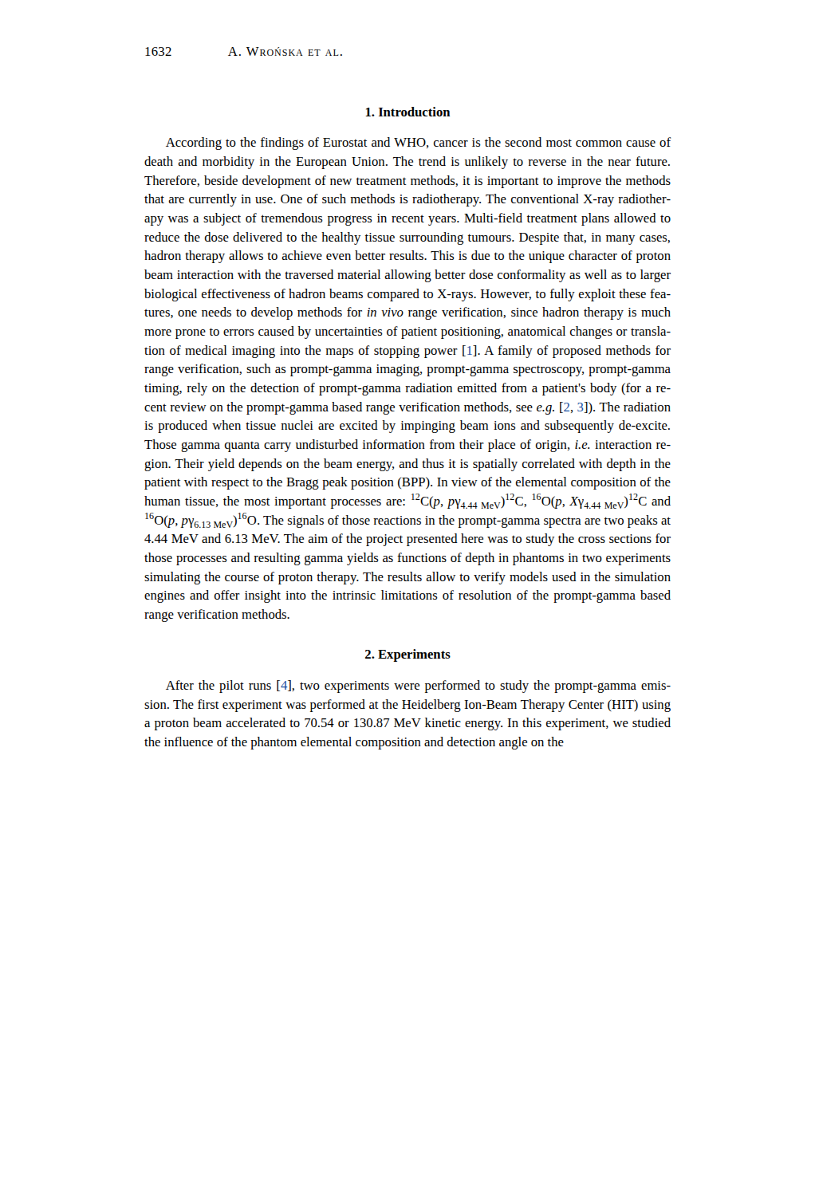1632 A. Wrońska et al.
1. Introduction
According to the findings of Eurostat and WHO, cancer is the second most common cause of death and morbidity in the European Union. The trend is unlikely to reverse in the near future. Therefore, beside development of new treatment methods, it is important to improve the methods that are currently in use. One of such methods is radiotherapy. The conventional X-ray radiotherapy was a subject of tremendous progress in recent years. Multi-field treatment plans allowed to reduce the dose delivered to the healthy tissue surrounding tumours. Despite that, in many cases, hadron therapy allows to achieve even better results. This is due to the unique character of proton beam interaction with the traversed material allowing better dose conformality as well as to larger biological effectiveness of hadron beams compared to X-rays. However, to fully exploit these features, one needs to develop methods for in vivo range verification, since hadron therapy is much more prone to errors caused by uncertainties of patient positioning, anatomical changes or translation of medical imaging into the maps of stopping power [1]. A family of proposed methods for range verification, such as prompt-gamma imaging, prompt-gamma spectroscopy, prompt-gamma timing, rely on the detection of prompt-gamma radiation emitted from a patient's body (for a recent review on the prompt-gamma based range verification methods, see e.g. [2, 3]). The radiation is produced when tissue nuclei are excited by impinging beam ions and subsequently de-excite. Those gamma quanta carry undisturbed information from their place of origin, i.e. interaction region. Their yield depends on the beam energy, and thus it is spatially correlated with depth in the patient with respect to the Bragg peak position (BPP). In view of the elemental composition of the human tissue, the most important processes are: 12C(p, pγ4.44 MeV)12C, 16O(p, Xγ4.44 MeV)12C and 16O(p, pγ6.13 MeV)16O. The signals of those reactions in the prompt-gamma spectra are two peaks at 4.44 MeV and 6.13 MeV. The aim of the project presented here was to study the cross sections for those processes and resulting gamma yields as functions of depth in phantoms in two experiments simulating the course of proton therapy. The results allow to verify models used in the simulation engines and offer insight into the intrinsic limitations of resolution of the prompt-gamma based range verification methods.
2. Experiments
After the pilot runs [4], two experiments were performed to study the prompt-gamma emission. The first experiment was performed at the Heidelberg Ion-Beam Therapy Center (HIT) using a proton beam accelerated to 70.54 or 130.87 MeV kinetic energy. In this experiment, we studied the influence of the phantom elemental composition and detection angle on the